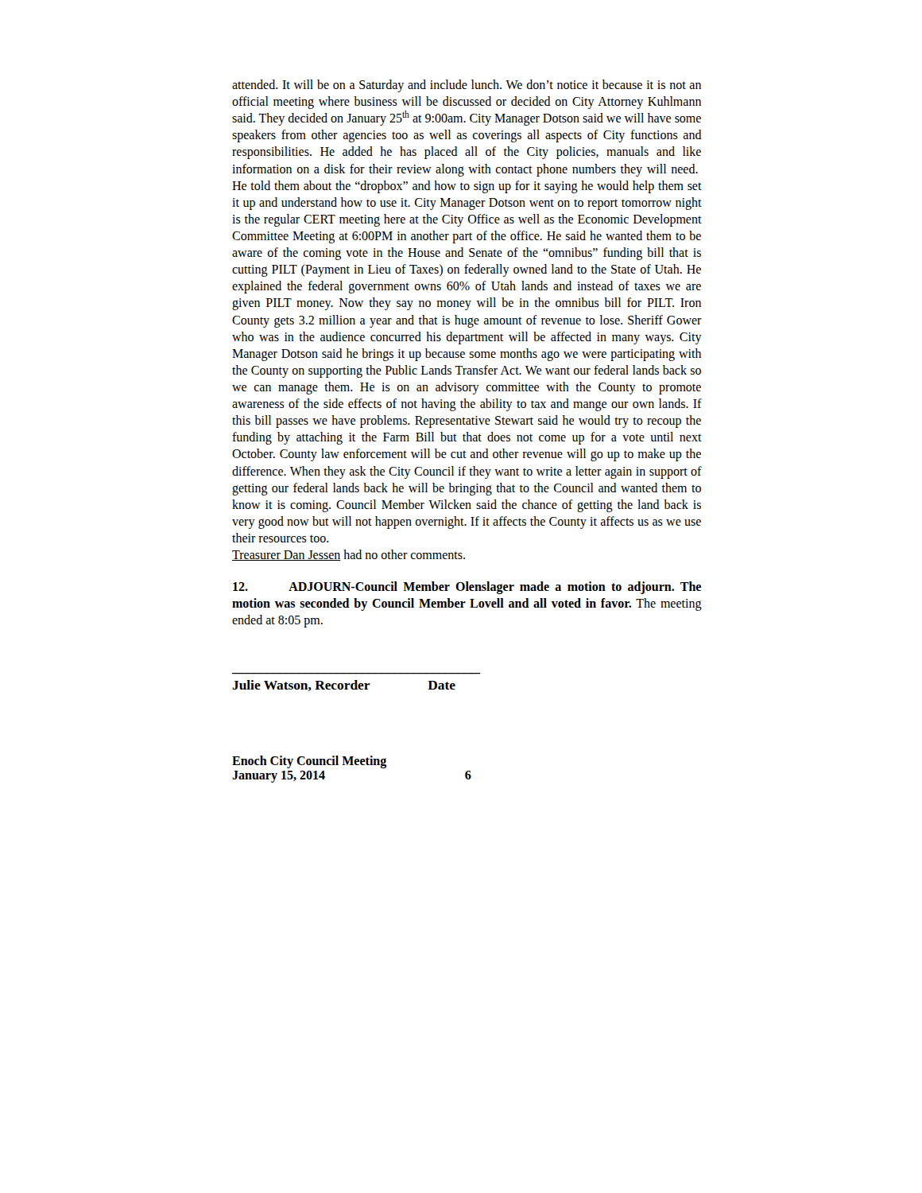attended. It will be on a Saturday and include lunch. We don’t notice it because it is not an official meeting where business will be discussed or decided on City Attorney Kuhlmann said. They decided on January 25th at 9:00am. City Manager Dotson said we will have some speakers from other agencies too as well as coverings all aspects of City functions and responsibilities. He added he has placed all of the City policies, manuals and like information on a disk for their review along with contact phone numbers they will need. He told them about the “dropbox” and how to sign up for it saying he would help them set it up and understand how to use it. City Manager Dotson went on to report tomorrow night is the regular CERT meeting here at the City Office as well as the Economic Development Committee Meeting at 6:00PM in another part of the office. He said he wanted them to be aware of the coming vote in the House and Senate of the “omnibus” funding bill that is cutting PILT (Payment in Lieu of Taxes) on federally owned land to the State of Utah. He explained the federal government owns 60% of Utah lands and instead of taxes we are given PILT money. Now they say no money will be in the omnibus bill for PILT. Iron County gets 3.2 million a year and that is huge amount of revenue to lose. Sheriff Gower who was in the audience concurred his department will be affected in many ways. City Manager Dotson said he brings it up because some months ago we were participating with the County on supporting the Public Lands Transfer Act. We want our federal lands back so we can manage them. He is on an advisory committee with the County to promote awareness of the side effects of not having the ability to tax and mange our own lands. If this bill passes we have problems. Representative Stewart said he would try to recoup the funding by attaching it the Farm Bill but that does not come up for a vote until next October. County law enforcement will be cut and other revenue will go up to make up the difference. When they ask the City Council if they want to write a letter again in support of getting our federal lands back he will be bringing that to the Council and wanted them to know it is coming. Council Member Wilcken said the chance of getting the land back is very good now but will not happen overnight. If it affects the County it affects us as we use their resources too.
Treasurer Dan Jessen had no other comments.
12. ADJOURN-Council Member Olenslager made a motion to adjourn. The motion was seconded by Council Member Lovell and all voted in favor. The meeting ended at 8:05 pm.
_______________________________________
Julie Watson, RecorderDate
Enoch City Council Meeting January 15, 20146